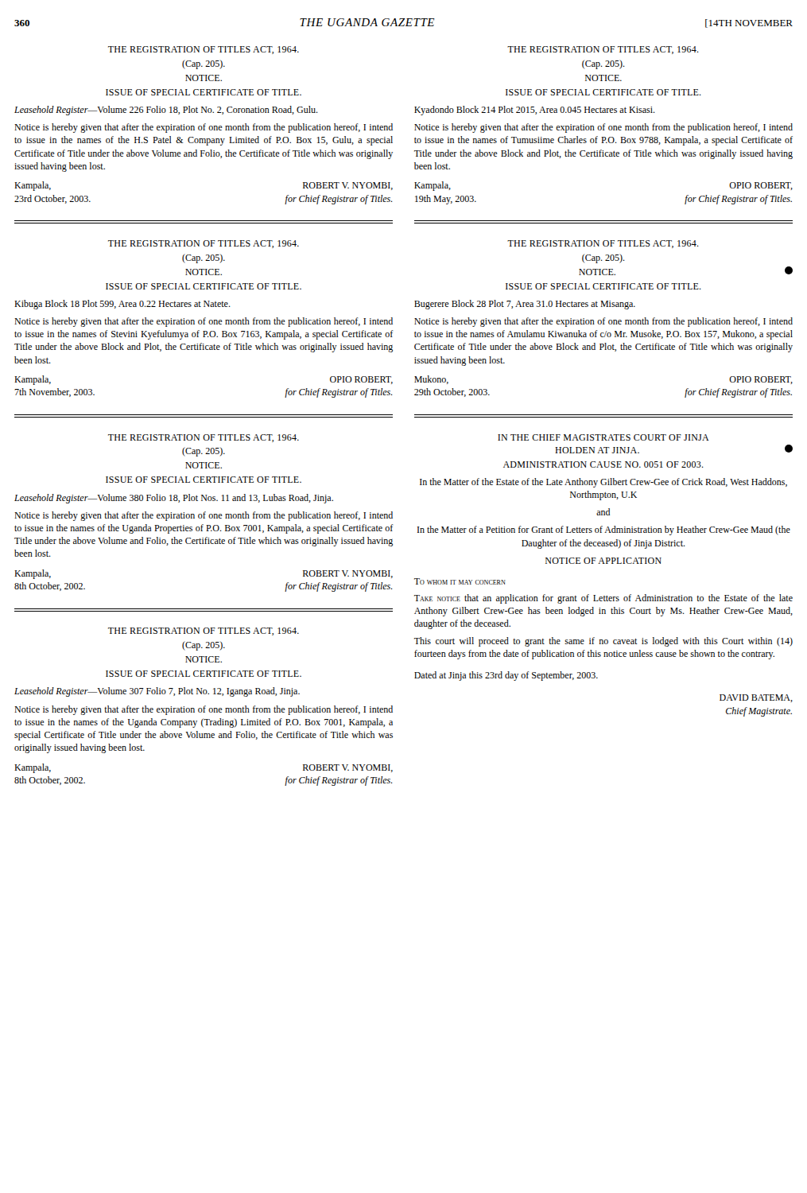360 THE UGANDA GAZETTE [14TH NOVEMBER
THE REGISTRATION OF TITLES ACT, 1964.
(Cap. 205).
Notice.
ISSUE OF SPECIAL CERTIFICATE OF TITLE.
Leasehold Register—Volume 226 Folio 18, Plot No. 2, Coronation Road, Gulu.
Notice is hereby given that after the expiration of one month from the publication hereof, I intend to issue in the names of the H.S Patel & Company Limited of P.O. Box 15, Gulu, a special Certificate of Title under the above Volume and Folio, the Certificate of Title which was originally issued having been lost.
Kampala,
23rd October, 2003.
ROBERT V. NYOMBI, for Chief Registrar of Titles.
THE REGISTRATION OF TITLES ACT, 1964.
(Cap. 205).
Notice.
ISSUE OF SPECIAL CERTIFICATE OF TITLE.
Kibuga Block 18 Plot 599, Area 0.22 Hectares at Natete.
Notice is hereby given that after the expiration of one month from the publication hereof, I intend to issue in the names of Stevini Kyefulumya of P.O. Box 7163, Kampala, a special Certificate of Title under the above Block and Plot, the Certificate of Title which was originally issued having been lost.
Kampala,
7th November, 2003.
OPIO ROBERT, for Chief Registrar of Titles.
THE REGISTRATION OF TITLES ACT, 1964.
(Cap. 205).
Notice.
ISSUE OF SPECIAL CERTIFICATE OF TITLE.
Leasehold Register—Volume 380 Folio 18, Plot Nos. 11 and 13, Lubas Road, Jinja.
Notice is hereby given that after the expiration of one month from the publication hereof, I intend to issue in the names of the Uganda Properties of P.O. Box 7001, Kampala, a special Certificate of Title under the above Volume and Folio, the Certificate of Title which was originally issued having been lost.
Kampala,
8th October, 2002.
ROBERT V. NYOMBI, for Chief Registrar of Titles.
THE REGISTRATION OF TITLES ACT, 1964.
(Cap. 205).
Notice.
ISSUE OF SPECIAL CERTIFICATE OF TITLE.
Leasehold Register—Volume 307 Folio 7, Plot No. 12, Iganga Road, Jinja.
Notice is hereby given that after the expiration of one month from the publication hereof, I intend to issue in the names of the Uganda Company (Trading) Limited of P.O. Box 7001, Kampala, a special Certificate of Title under the above Volume and Folio, the Certificate of Title which was originally issued having been lost.
Kampala,
8th October, 2002.
ROBERT V. NYOMBI, for Chief Registrar of Titles.
THE REGISTRATION OF TITLES ACT, 1964.
(Cap. 205).
Notice.
ISSUE OF SPECIAL CERTIFICATE OF TITLE.
Kyadondo Block 214 Plot 2015, Area 0.045 Hectares at Kisasi.
Notice is hereby given that after the expiration of one month from the publication hereof, I intend to issue in the names of Tumusiime Charles of P.O. Box 9788, Kampala, a special Certificate of Title under the above Block and Plot, the Certificate of Title which was originally issued having been lost.
Kampala,
19th May, 2003.
OPIO ROBERT, for Chief Registrar of Titles.
THE REGISTRATION OF TITLES ACT, 1964.
(Cap. 205).
Notice.
ISSUE OF SPECIAL CERTIFICATE OF TITLE.
Bugerere Block 28 Plot 7, Area 31.0 Hectares at Misanga.
Notice is hereby given that after the expiration of one month from the publication hereof, I intend to issue in the names of Amulamu Kiwanuka of c/o Mr. Musoke, P.O. Box 157, Mukono, a special Certificate of Title under the above Block and Plot, the Certificate of Title which was originally issued having been lost.
Mukono,
29th October, 2003.
OPIO ROBERT, for Chief Registrar of Titles.
IN THE CHIEF MAGISTRATES COURT OF JINJA
HOLDEN AT JINJA.
ADMINISTRATION CAUSE No. 0051 OF 2003.
In the Matter of the Estate of the Late Anthony Gilbert Crew-Gee of Crick Road, West Haddons, Northmpton, U.K
and
In the Matter of a Petition for Grant of Letters of Administration by Heather Crew-Gee Maud (the Daughter of the deceased) of Jinja District.
NOTICE OF APPLICATION
To whom it may concern
Take notice that an application for grant of Letters of Administration to the Estate of the late Anthony Gilbert Crew-Gee has been lodged in this Court by Ms. Heather Crew-Gee Maud, daughter of the deceased.
This court will proceed to grant the same if no caveat is lodged with this Court within (14) fourteen days from the date of publication of this notice unless cause be shown to the contrary.
Dated at Jinja this 23rd day of September, 2003.
DAVID BATEMA, Chief Magistrate.